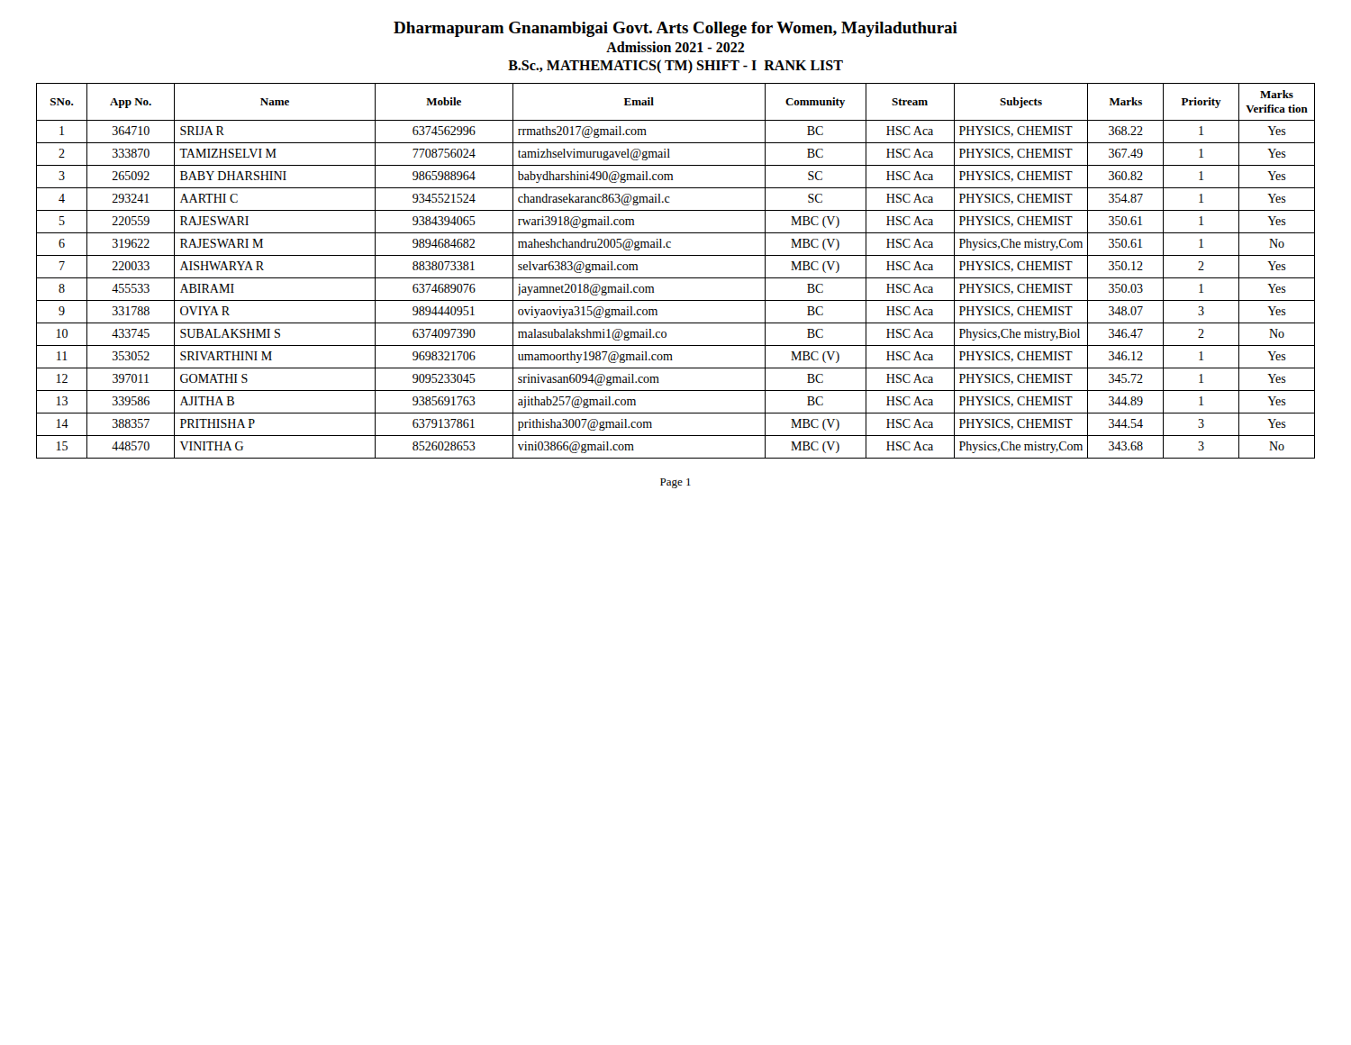Dharmapuram Gnanambigai Govt. Arts College for Women, Mayiladuthurai
Admission 2021 - 2022
B.Sc., MATHEMATICS( TM) SHIFT - I RANK LIST
| SNo. | App No. | Name | Mobile | Email | Community | Stream | Subjects | Marks | Priority | Marks Verifica tion |
| --- | --- | --- | --- | --- | --- | --- | --- | --- | --- | --- |
| 1 | 364710 | SRIJA R | 6374562996 | rrmaths2017@gmail.com | BC | HSC Aca | PHYSICS, CHEMIST | 368.22 | 1 | Yes |
| 2 | 333870 | TAMIZHSELVI M | 7708756024 | tamizhselvimurugavel@gmail | BC | HSC Aca | PHYSICS, CHEMIST | 367.49 | 1 | Yes |
| 3 | 265092 | BABY DHARSHINI | 9865988964 | babydharshini490@gmail.com | SC | HSC Aca | PHYSICS, CHEMIST | 360.82 | 1 | Yes |
| 4 | 293241 | AARTHI C | 9345521524 | chandrasekaranc863@gmail.c | SC | HSC Aca | PHYSICS, CHEMIST | 354.87 | 1 | Yes |
| 5 | 220559 | RAJESWARI | 9384394065 | rwari3918@gmail.com | MBC (V) | HSC Aca | PHYSICS, CHEMIST | 350.61 | 1 | Yes |
| 6 | 319622 | RAJESWARI M | 9894684682 | maheshchandru2005@gmail.c | MBC (V) | HSC Aca | Physics,Che mistry,Com | 350.61 | 1 | No |
| 7 | 220033 | AISHWARYA R | 8838073381 | selvar6383@gmail.com | MBC (V) | HSC Aca | PHYSICS, CHEMIST | 350.12 | 2 | Yes |
| 8 | 455533 | ABIRAMI | 6374689076 | jayamnet2018@gmail.com | BC | HSC Aca | PHYSICS, CHEMIST | 350.03 | 1 | Yes |
| 9 | 331788 | OVIYA R | 9894440951 | oviyaoviya315@gmail.com | BC | HSC Aca | PHYSICS, CHEMIST | 348.07 | 3 | Yes |
| 10 | 433745 | SUBALAKSHMI S | 6374097390 | malasubalakshmi1@gmail.co | BC | HSC Aca | Physics,Che mistry,Biol | 346.47 | 2 | No |
| 11 | 353052 | SRIVARTHINI M | 9698321706 | umamoorthy1987@gmail.com | MBC (V) | HSC Aca | PHYSICS, CHEMIST | 346.12 | 1 | Yes |
| 12 | 397011 | GOMATHI S | 9095233045 | srinivasan6094@gmail.com | BC | HSC Aca | PHYSICS, CHEMIST | 345.72 | 1 | Yes |
| 13 | 339586 | AJITHA B | 9385691763 | ajithab257@gmail.com | BC | HSC Aca | PHYSICS, CHEMIST | 344.89 | 1 | Yes |
| 14 | 388357 | PRITHISHA P | 6379137861 | prithisha3007@gmail.com | MBC (V) | HSC Aca | PHYSICS, CHEMIST | 344.54 | 3 | Yes |
| 15 | 448570 | VINITHA G | 8526028653 | vini03866@gmail.com | MBC (V) | HSC Aca | Physics,Che mistry,Com | 343.68 | 3 | No |
Page 1